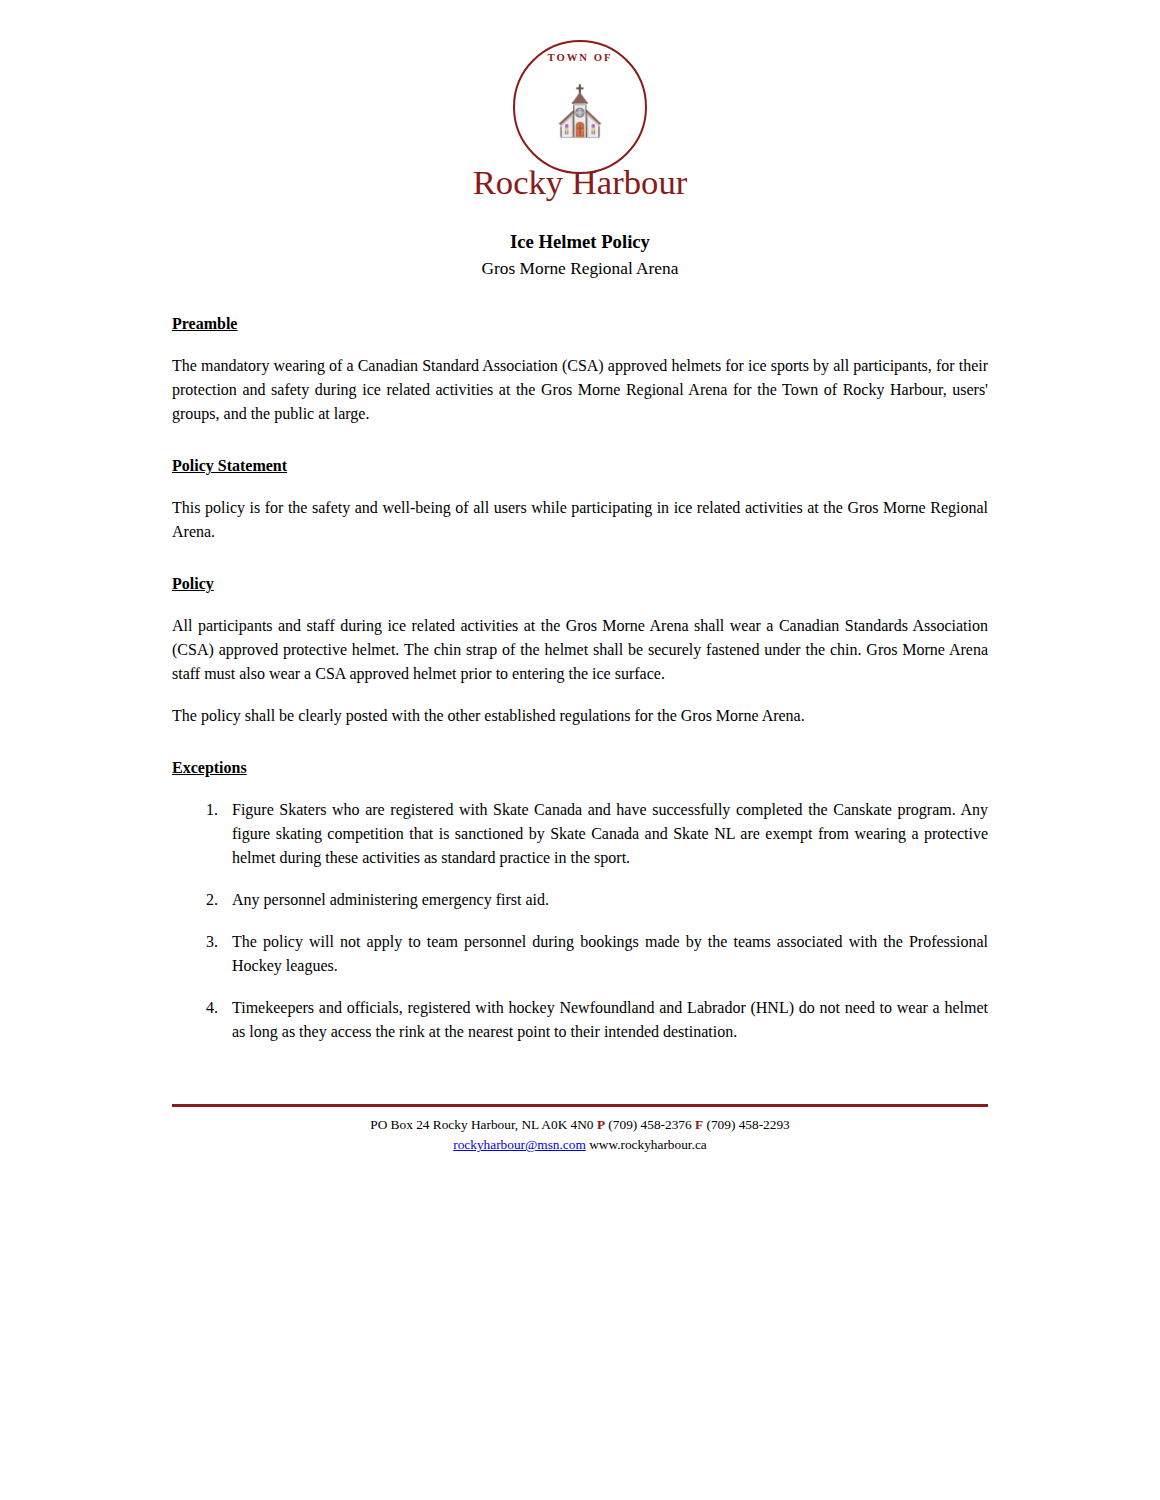TOWN OF
⛪
Rocky Harbour
Ice Helmet Policy
Gros Morne Regional Arena
Preamble
The mandatory wearing of a Canadian Standard Association (CSA) approved helmets for ice sports by all participants, for their protection and safety during ice related activities at the Gros Morne Regional Arena for the Town of Rocky Harbour, users' groups, and the public at large.
Policy Statement
This policy is for the safety and well-being of all users while participating in ice related activities at the Gros Morne Regional Arena.
Policy
All participants and staff during ice related activities at the Gros Morne Arena shall wear a Canadian Standards Association (CSA) approved protective helmet. The chin strap of the helmet shall be securely fastened under the chin. Gros Morne Arena staff must also wear a CSA approved helmet prior to entering the ice surface.
The policy shall be clearly posted with the other established regulations for the Gros Morne Arena.
Exceptions
Figure Skaters who are registered with Skate Canada and have successfully completed the Canskate program. Any figure skating competition that is sanctioned by Skate Canada and Skate NL are exempt from wearing a protective helmet during these activities as standard practice in the sport.
Any personnel administering emergency first aid.
The policy will not apply to team personnel during bookings made by the teams associated with the Professional Hockey leagues.
Timekeepers and officials, registered with hockey Newfoundland and Labrador (HNL) do not need to wear a helmet as long as they access the rink at the nearest point to their intended destination.
PO Box 24 Rocky Harbour, NL A0K 4N0 P (709) 458-2376 F (709) 458-2293
rockyharbour@msn.com www.rockyharbour.ca